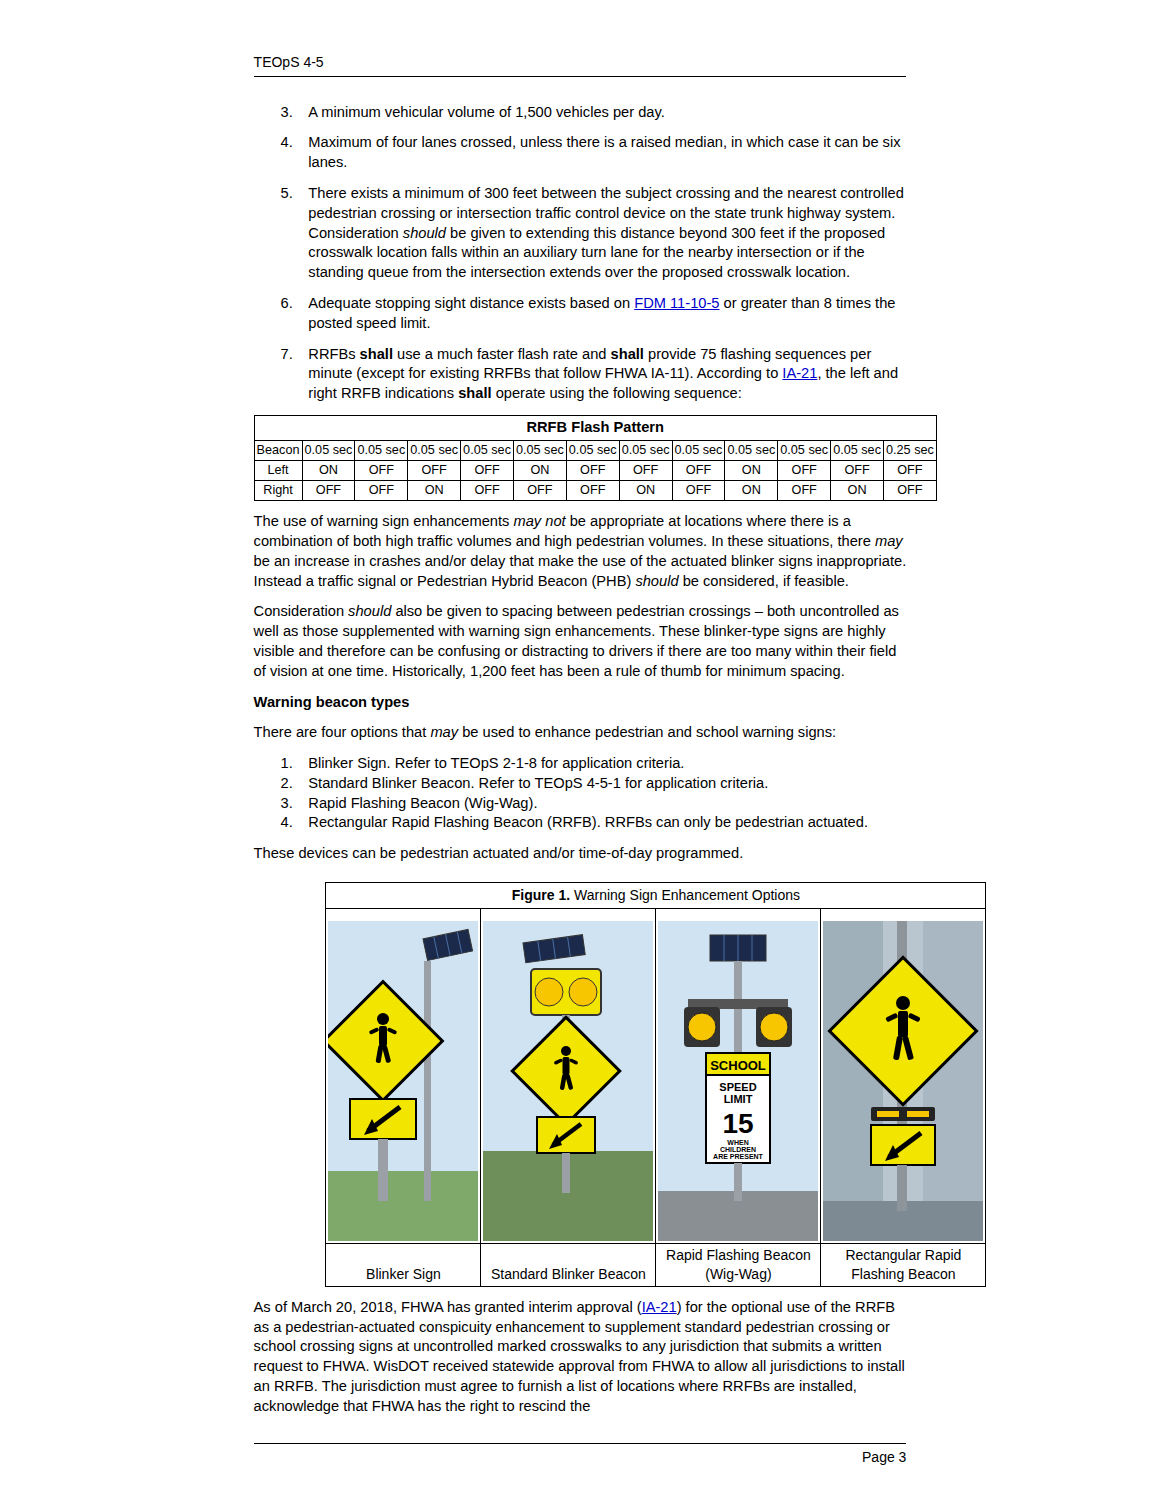TEOpS 4-5
A minimum vehicular volume of 1,500 vehicles per day.
Maximum of four lanes crossed, unless there is a raised median, in which case it can be six lanes.
There exists a minimum of 300 feet between the subject crossing and the nearest controlled pedestrian crossing or intersection traffic control device on the state trunk highway system. Consideration should be given to extending this distance beyond 300 feet if the proposed crosswalk location falls within an auxiliary turn lane for the nearby intersection or if the standing queue from the intersection extends over the proposed crosswalk location.
Adequate stopping sight distance exists based on FDM 11-10-5 or greater than 8 times the posted speed limit.
RRFBs shall use a much faster flash rate and shall provide 75 flashing sequences per minute (except for existing RRFBs that follow FHWA IA-11). According to IA-21, the left and right RRFB indications shall operate using the following sequence:
RRFB Flash Pattern
| Beacon | 0.05 sec | 0.05 sec | 0.05 sec | 0.05 sec | 0.05 sec | 0.05 sec | 0.05 sec | 0.05 sec | 0.05 sec | 0.05 sec | 0.05 sec | 0.25 sec |
| Left | ON | OFF | OFF | OFF | ON | OFF | OFF | OFF | ON | OFF | OFF | OFF |
| Right | OFF | OFF | ON | OFF | OFF | OFF | ON | OFF | ON | OFF | ON | OFF |
The use of warning sign enhancements may not be appropriate at locations where there is a combination of both high traffic volumes and high pedestrian volumes. In these situations, there may be an increase in crashes and/or delay that make the use of the actuated blinker signs inappropriate. Instead a traffic signal or Pedestrian Hybrid Beacon (PHB) should be considered, if feasible.
Consideration should also be given to spacing between pedestrian crossings – both uncontrolled as well as those supplemented with warning sign enhancements. These blinker-type signs are highly visible and therefore can be confusing or distracting to drivers if there are too many within their field of vision at one time. Historically, 1,200 feet has been a rule of thumb for minimum spacing.
Warning beacon types
There are four options that may be used to enhance pedestrian and school warning signs:
Blinker Sign. Refer to TEOpS 2-1-8 for application criteria.
Standard Blinker Beacon. Refer to TEOpS 4-5-1 for application criteria.
Rapid Flashing Beacon (Wig-Wag).
Rectangular Rapid Flashing Beacon (RRFB). RRFBs can only be pedestrian actuated.
These devices can be pedestrian actuated and/or time-of-day programmed.
| Figure 1. Warning Sign Enhancement Options |
| | | SCHOOL SPEED LIMIT 15 WHEN CHILDREN ARE PRESENT | |
| Blinker Sign | Standard Blinker Beacon | Rapid Flashing Beacon (Wig-Wag) | Rectangular Rapid Flashing Beacon |
As of March 20, 2018, FHWA has granted interim approval (IA-21) for the optional use of the RRFB as a pedestrian-actuated conspicuity enhancement to supplement standard pedestrian crossing or school crossing signs at uncontrolled marked crosswalks to any jurisdiction that submits a written request to FHWA. WisDOT received statewide approval from FHWA to allow all jurisdictions to install an RRFB. The jurisdiction must agree to furnish a list of locations where RRFBs are installed, acknowledge that FHWA has the right to rescind the
Page 3